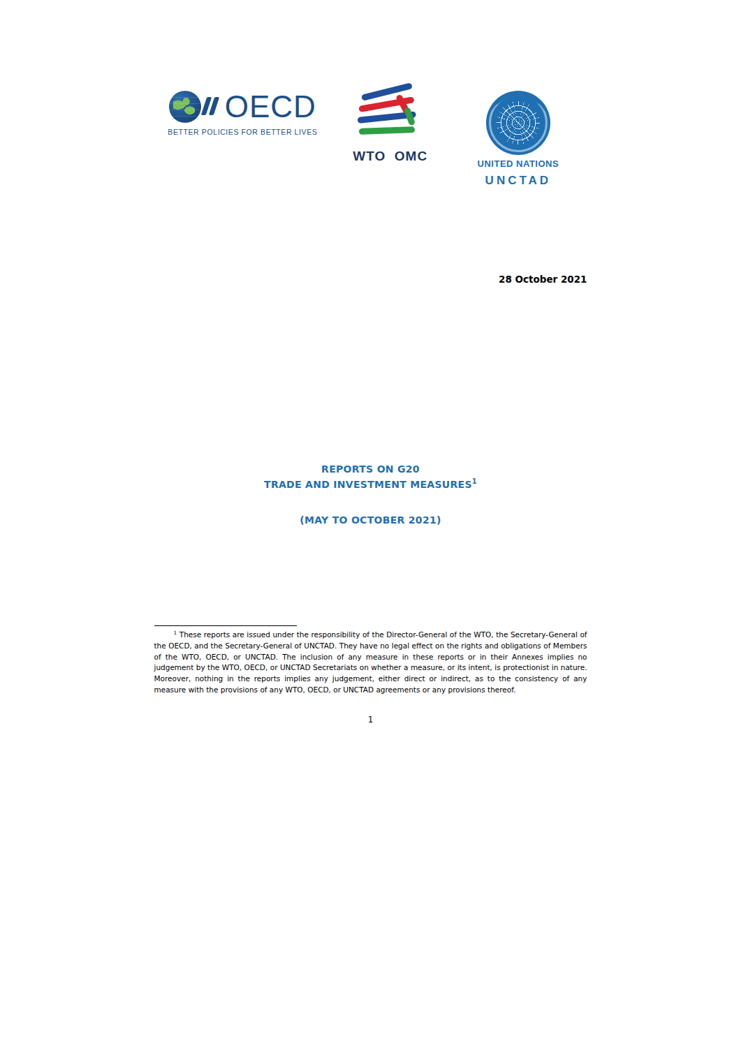OECD
BETTER POLICIES FOR BETTER LIVES
WTO OMC
United Nations
UNCTAD
28 October 2021
REPORTS ON G20
TRADE AND INVESTMENT MEASURES1
(MAY TO OCTOBER 2021)
1 These reports are issued under the responsibility of the Director-General of the WTO, the Secretary-General of the OECD, and the Secretary-General of UNCTAD. They have no legal effect on the rights and obligations of Members of the WTO, OECD, or UNCTAD. The inclusion of any measure in these reports or in their Annexes implies no judgement by the WTO, OECD, or UNCTAD Secretariats on whether a measure, or its intent, is protectionist in nature. Moreover, nothing in the reports implies any judgement, either direct or indirect, as to the consistency of any measure with the provisions of any WTO, OECD, or UNCTAD agreements or any provisions thereof.
1